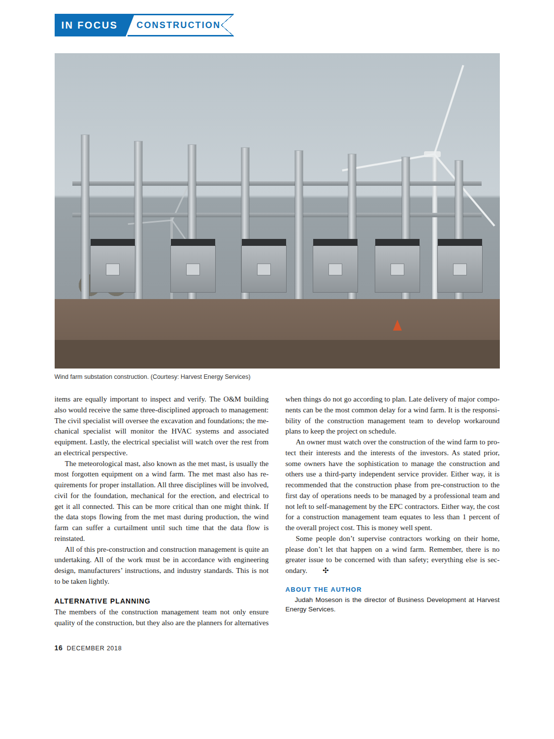IN FOCUS
CONSTRUCTION
Wind farm substation construction. (Courtesy: Harvest Energy Services)
items are equally important to inspect and verify. The O&M building also would receive the same three-disciplined approach to management: The civil specialist will oversee the excavation and foundations; the mechanical specialist will monitor the HVAC systems and associated equipment. Lastly, the electrical specialist will watch over the rest from an electrical perspective.
The meteorological mast, also known as the met mast, is usually the most forgotten equipment on a wind farm. The met mast also has requirements for proper installation. All three disciplines will be involved, civil for the foundation, mechanical for the erection, and electrical to get it all connected. This can be more critical than one might think. If the data stops flowing from the met mast during production, the wind farm can suffer a curtailment until such time that the data flow is reinstated.
All of this pre-construction and construction management is quite an undertaking. All of the work must be in accordance with engineering design, manufacturers’ instructions, and industry standards. This is not to be taken lightly.
ALTERNATIVE PLANNING
The members of the construction management team not only ensure quality of the construction, but they also are the planners for alternatives when things do not go according to plan. Late delivery of major components can be the most common delay for a wind farm. It is the responsibility of the construction management team to develop workaround plans to keep the project on schedule.
An owner must watch over the construction of the wind farm to protect their interests and the interests of the investors. As stated prior, some owners have the sophistication to manage the construction and others use a third-party independent service provider. Either way, it is recommended that the construction phase from pre-construction to the first day of operations needs to be managed by a professional team and not left to self-management by the EPC contractors. Either way, the cost for a construction management team equates to less than 1 percent of the overall project cost. This is money well spent.
Some people don’t supervise contractors working on their home, please don’t let that happen on a wind farm. Remember, there is no greater issue to be concerned with than safety; everything else is secondary. ✣
ABOUT THE AUTHOR
Judah Moseson is the director of Business Development at Harvest Energy Services.
16 DECEMBER 2018